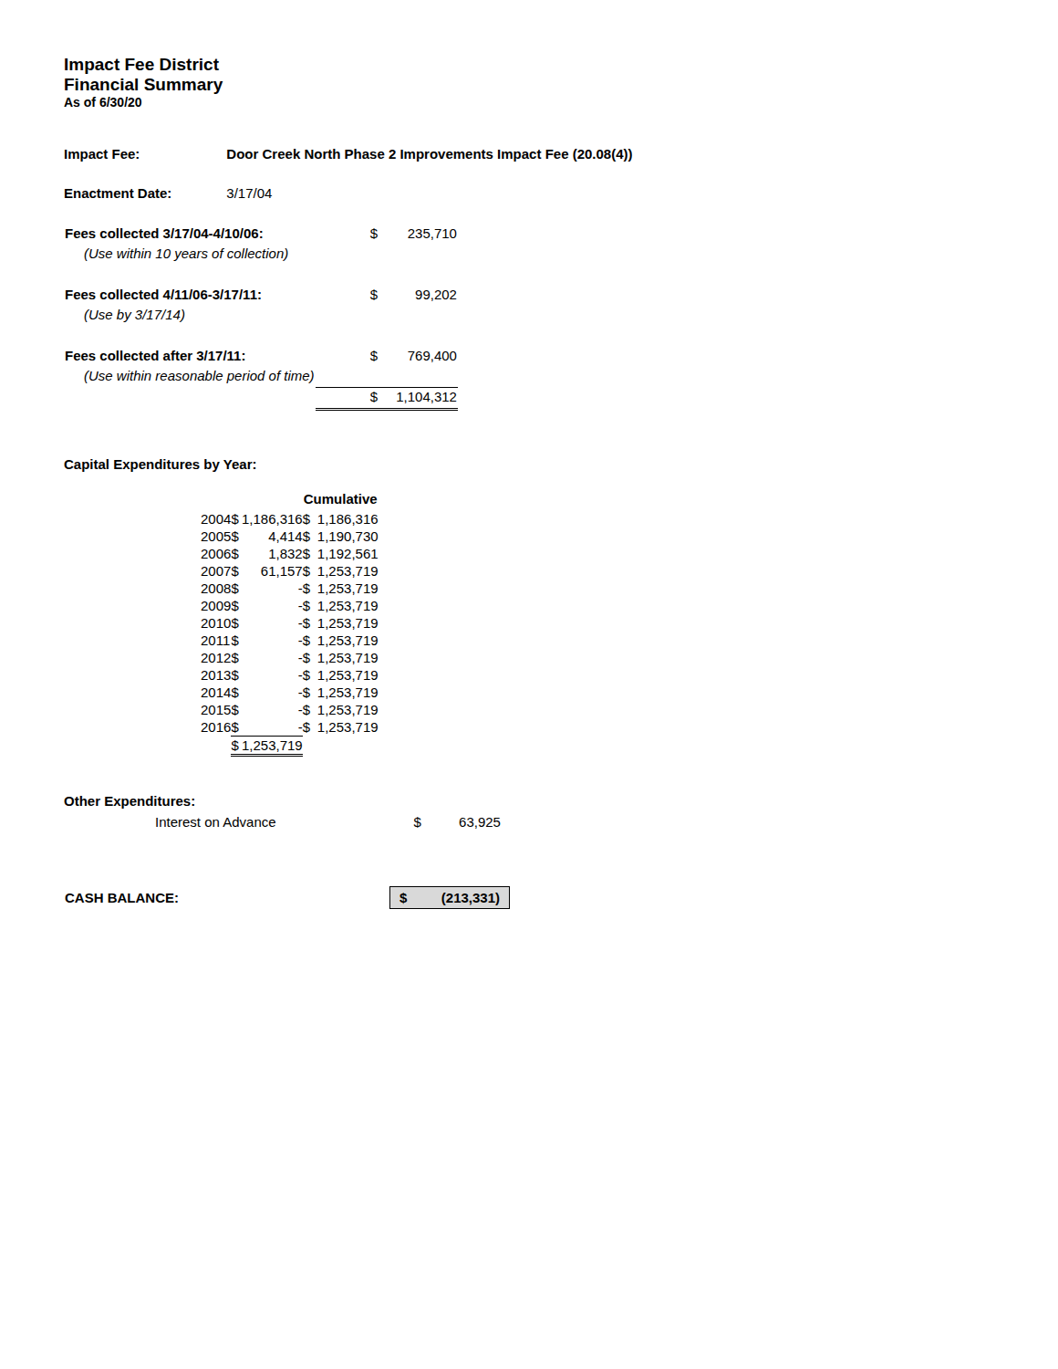Impact Fee District
Financial Summary
As of 6/30/20
| Impact Fee: | Door Creek North Phase 2 Improvements Impact Fee (20.08(4)) |
| Enactment Date: | 3/17/04 |
| Fees collected 3/17/04-4/10/06: | $ | 235,710 |
| (Use within 10 years of collection) | | |
| Fees collected 4/11/06-3/17/11: | $ | 99,202 |
| (Use by 3/17/14) | | |
| Fees collected after 3/17/11: | $ | 769,400 |
| (Use within reasonable period of time) | | |
| | $ | 1,104,312 |
Capital Expenditures by Year:
| | | | Cumulative |
| --- | --- | --- | --- |
| 2004 | $ | 1,186,316 | $ | 1,186,316 |
| 2005 | $ | 4,414 | $ | 1,190,730 |
| 2006 | $ | 1,832 | $ | 1,192,561 |
| 2007 | $ | 61,157 | $ | 1,253,719 |
| 2008 | $ | - | $ | 1,253,719 |
| 2009 | $ | - | $ | 1,253,719 |
| 2010 | $ | - | $ | 1,253,719 |
| 2011 | $ | - | $ | 1,253,719 |
| 2012 | $ | - | $ | 1,253,719 |
| 2013 | $ | - | $ | 1,253,719 |
| 2014 | $ | - | $ | 1,253,719 |
| 2015 | $ | - | $ | 1,253,719 |
| 2016 | $ | - | $ | 1,253,719 |
| | $ | 1,253,719 | | |
Other Expenditures:
| Interest on Advance | $ | 63,925 |
| CASH BALANCE: | $ (213,331) |